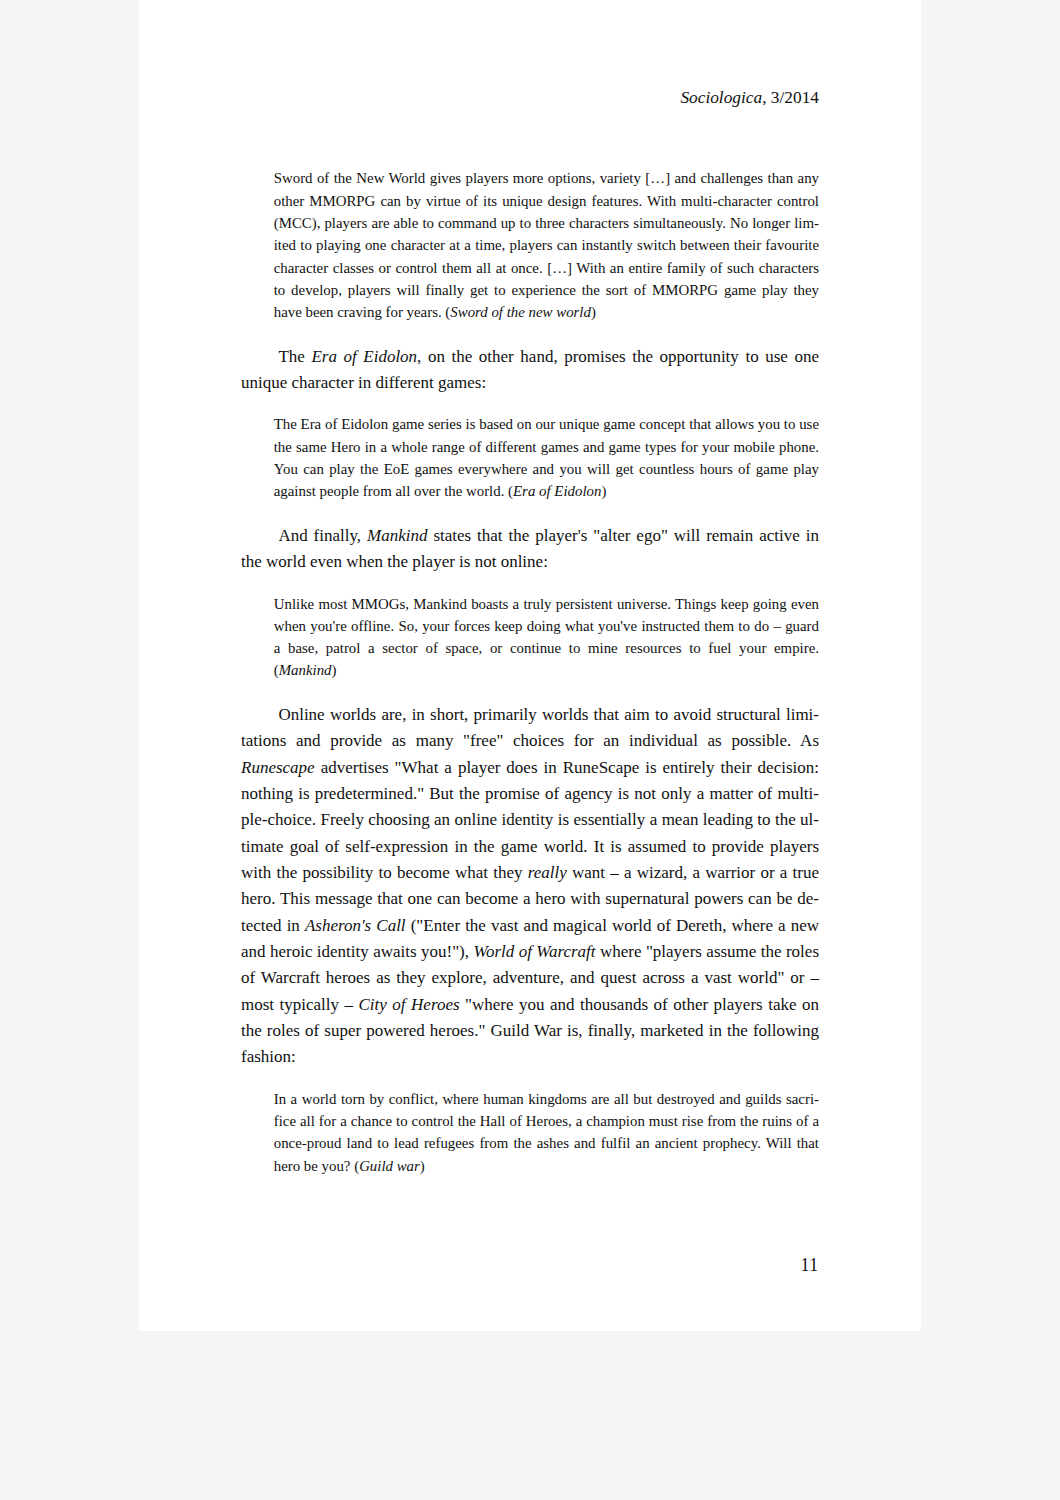Sociologica, 3/2014
Sword of the New World gives players more options, variety […] and challenges than any other MMORPG can by virtue of its unique design features. With multi-character control (MCC), players are able to command up to three characters simultaneously. No longer limited to playing one character at a time, players can instantly switch between their favourite character classes or control them all at once. […] With an entire family of such characters to develop, players will finally get to experience the sort of MMORPG game play they have been craving for years. (Sword of the new world)
The Era of Eidolon, on the other hand, promises the opportunity to use one unique character in different games:
The Era of Eidolon game series is based on our unique game concept that allows you to use the same Hero in a whole range of different games and game types for your mobile phone. You can play the EoE games everywhere and you will get countless hours of game play against people from all over the world. (Era of Eidolon)
And finally, Mankind states that the player's "alter ego" will remain active in the world even when the player is not online:
Unlike most MMOGs, Mankind boasts a truly persistent universe. Things keep going even when you're offline. So, your forces keep doing what you've instructed them to do – guard a base, patrol a sector of space, or continue to mine resources to fuel your empire. (Mankind)
Online worlds are, in short, primarily worlds that aim to avoid structural limitations and provide as many "free" choices for an individual as possible. As Runescape advertises "What a player does in RuneScape is entirely their decision: nothing is predetermined." But the promise of agency is not only a matter of multiple-choice. Freely choosing an online identity is essentially a mean leading to the ultimate goal of self-expression in the game world. It is assumed to provide players with the possibility to become what they really want – a wizard, a warrior or a true hero. This message that one can become a hero with supernatural powers can be detected in Asheron's Call ("Enter the vast and magical world of Dereth, where a new and heroic identity awaits you!"), World of Warcraft where "players assume the roles of Warcraft heroes as they explore, adventure, and quest across a vast world" or – most typically – City of Heroes "where you and thousands of other players take on the roles of super powered heroes." Guild War is, finally, marketed in the following fashion:
In a world torn by conflict, where human kingdoms are all but destroyed and guilds sacrifice all for a chance to control the Hall of Heroes, a champion must rise from the ruins of a once-proud land to lead refugees from the ashes and fulfil an ancient prophecy. Will that hero be you? (Guild war)
11